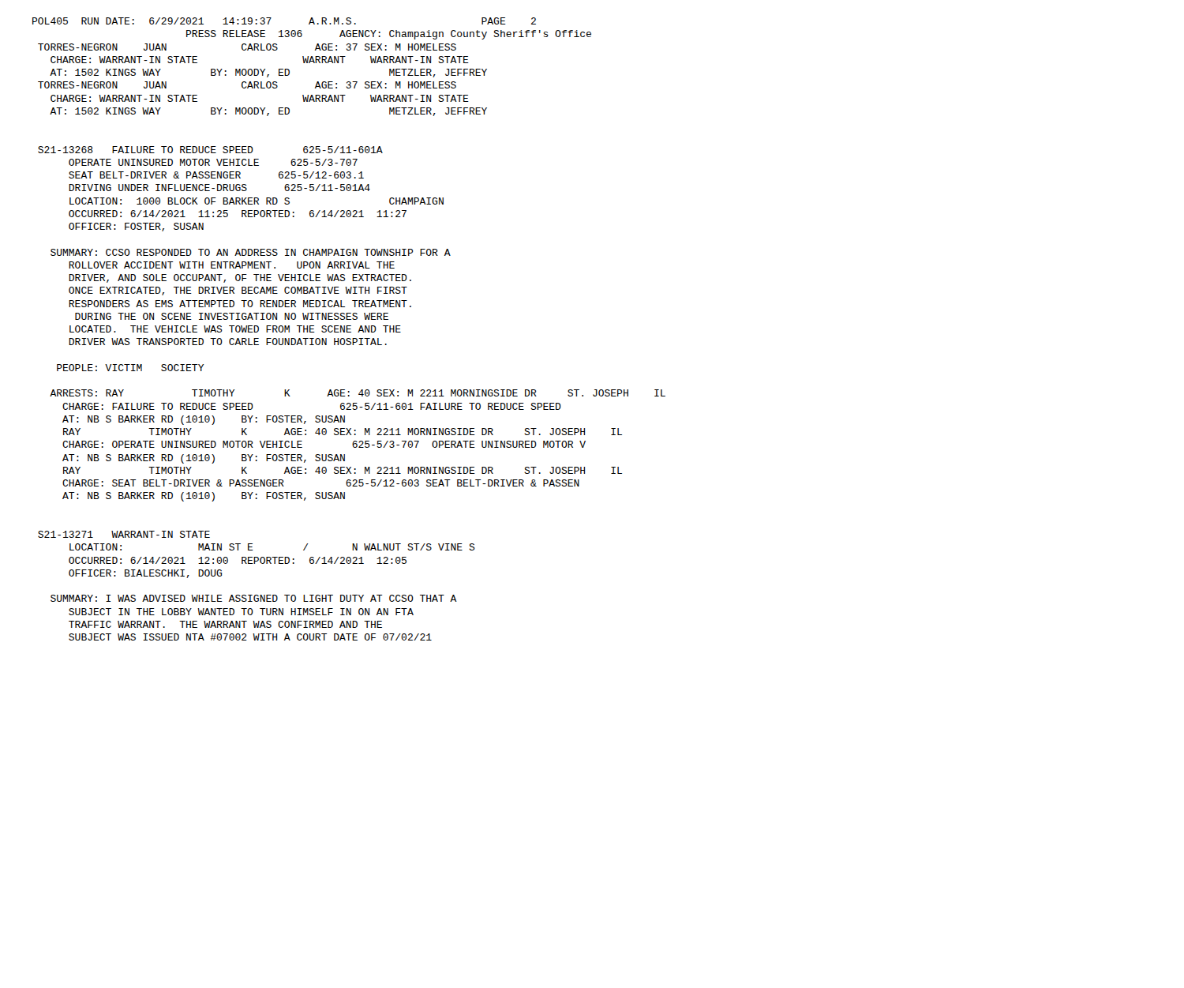POL405  RUN DATE:  6/29/2021   14:19:37      A.R.M.S.                    PAGE    2
                         PRESS RELEASE  1306      AGENCY: Champaign County Sheriff's Office
 TORRES-NEGRON    JUAN            CARLOS      AGE: 37 SEX: M HOMELESS
   CHARGE: WARRANT-IN STATE                 WARRANT    WARRANT-IN STATE
   AT: 1502 KINGS WAY        BY: MOODY, ED                METZLER, JEFFREY
 TORRES-NEGRON    JUAN            CARLOS      AGE: 37 SEX: M HOMELESS
   CHARGE: WARRANT-IN STATE                 WARRANT    WARRANT-IN STATE
   AT: 1502 KINGS WAY        BY: MOODY, ED                METZLER, JEFFREY


 S21-13268   FAILURE TO REDUCE SPEED        625-5/11-601A
      OPERATE UNINSURED MOTOR VEHICLE     625-5/3-707
      SEAT BELT-DRIVER & PASSENGER      625-5/12-603.1
      DRIVING UNDER INFLUENCE-DRUGS      625-5/11-501A4
      LOCATION:  1000 BLOCK OF BARKER RD S                CHAMPAIGN
      OCCURRED: 6/14/2021  11:25  REPORTED:  6/14/2021  11:27
      OFFICER: FOSTER, SUSAN

   SUMMARY: CCSO RESPONDED TO AN ADDRESS IN CHAMPAIGN TOWNSHIP FOR A
      ROLLOVER ACCIDENT WITH ENTRAPMENT.   UPON ARRIVAL THE
      DRIVER, AND SOLE OCCUPANT, OF THE VEHICLE WAS EXTRACTED.
      ONCE EXTRICATED, THE DRIVER BECAME COMBATIVE WITH FIRST
      RESPONDERS AS EMS ATTEMPTED TO RENDER MEDICAL TREATMENT.
       DURING THE ON SCENE INVESTIGATION NO WITNESSES WERE
      LOCATED.  THE VEHICLE WAS TOWED FROM THE SCENE AND THE
      DRIVER WAS TRANSPORTED TO CARLE FOUNDATION HOSPITAL.

    PEOPLE: VICTIM   SOCIETY

   ARRESTS: RAY           TIMOTHY        K      AGE: 40 SEX: M 2211 MORNINGSIDE DR     ST. JOSEPH    IL
     CHARGE: FAILURE TO REDUCE SPEED              625-5/11-601 FAILURE TO REDUCE SPEED
     AT: NB S BARKER RD (1010)    BY: FOSTER, SUSAN
     RAY           TIMOTHY        K      AGE: 40 SEX: M 2211 MORNINGSIDE DR     ST. JOSEPH    IL
     CHARGE: OPERATE UNINSURED MOTOR VEHICLE        625-5/3-707  OPERATE UNINSURED MOTOR V
     AT: NB S BARKER RD (1010)    BY: FOSTER, SUSAN
     RAY           TIMOTHY        K      AGE: 40 SEX: M 2211 MORNINGSIDE DR     ST. JOSEPH    IL
     CHARGE: SEAT BELT-DRIVER & PASSENGER          625-5/12-603 SEAT BELT-DRIVER & PASSEN
     AT: NB S BARKER RD (1010)    BY: FOSTER, SUSAN


 S21-13271   WARRANT-IN STATE
      LOCATION:            MAIN ST E        /       N WALNUT ST/S VINE S
      OCCURRED: 6/14/2021  12:00  REPORTED:  6/14/2021  12:05
      OFFICER: BIALESCHKI, DOUG

   SUMMARY: I WAS ADVISED WHILE ASSIGNED TO LIGHT DUTY AT CCSO THAT A
      SUBJECT IN THE LOBBY WANTED TO TURN HIMSELF IN ON AN FTA
      TRAFFIC WARRANT.  THE WARRANT WAS CONFIRMED AND THE
      SUBJECT WAS ISSUED NTA #07002 WITH A COURT DATE OF 07/02/21